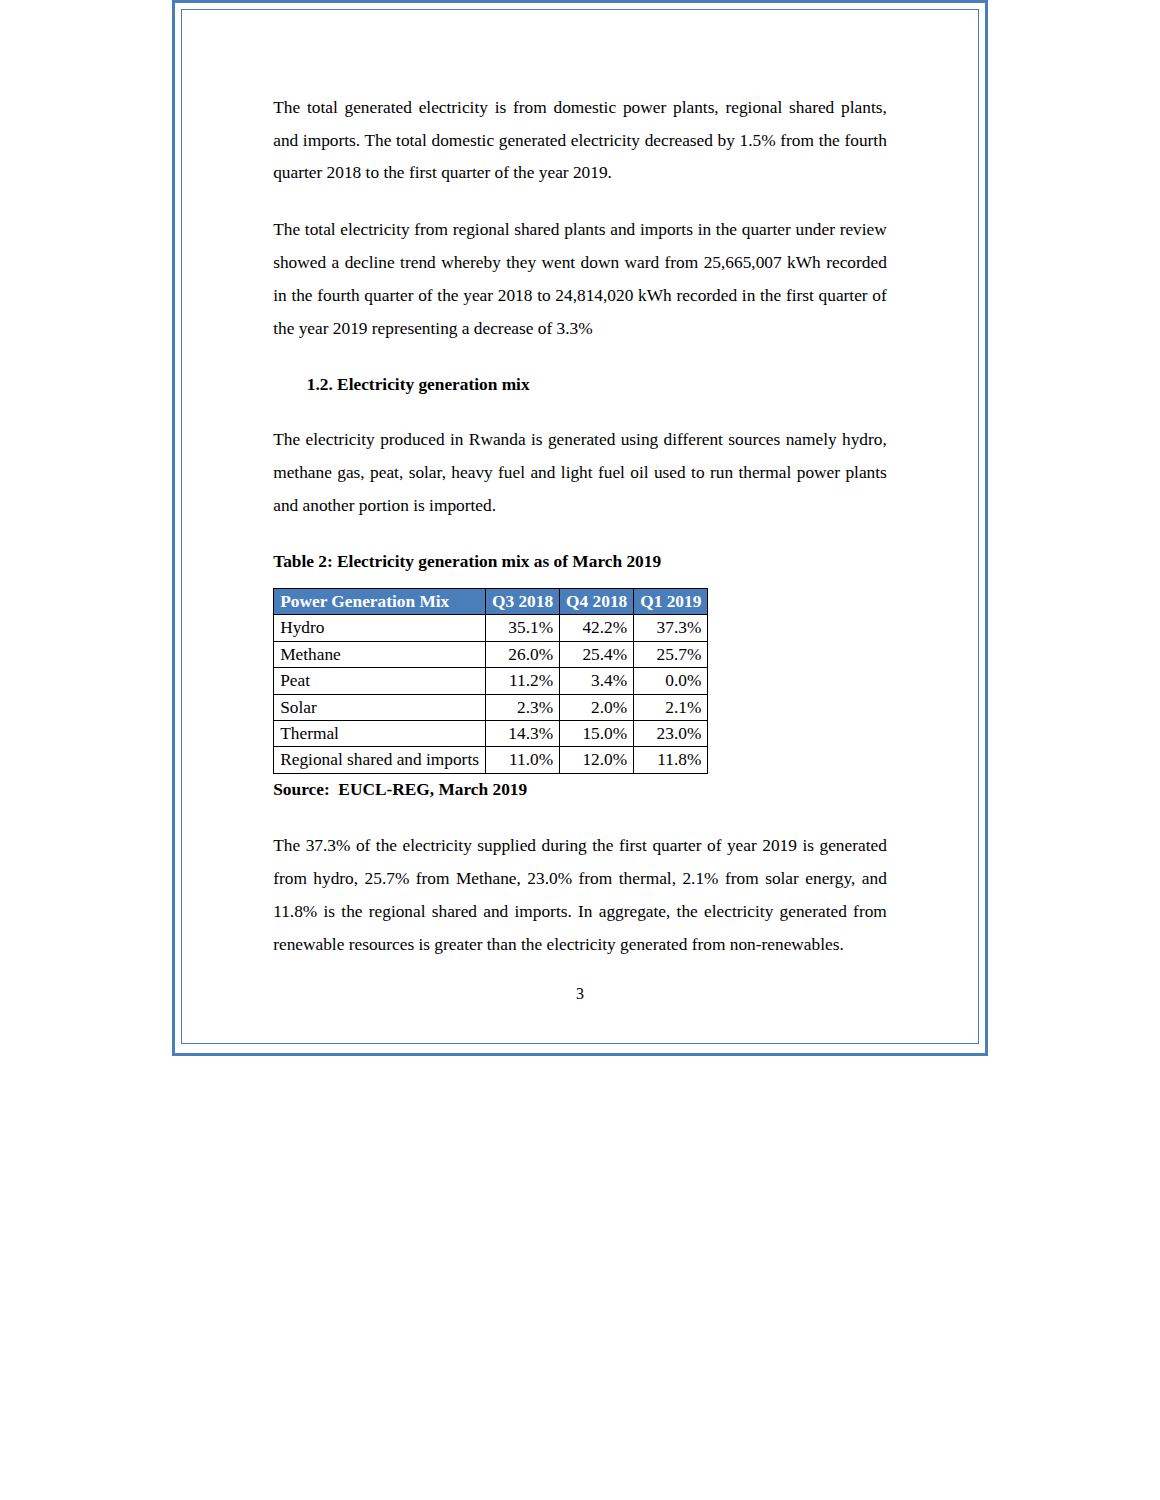The total generated electricity is from domestic power plants, regional shared plants, and imports. The total domestic generated electricity decreased by 1.5% from the fourth quarter 2018 to the first quarter of the year 2019.
The total electricity from regional shared plants and imports in the quarter under review showed a decline trend whereby they went down ward from 25,665,007 kWh recorded in the fourth quarter of the year 2018 to 24,814,020 kWh recorded in the first quarter of the year 2019 representing a decrease of 3.3%
1.2. Electricity generation mix
The electricity produced in Rwanda is generated using different sources namely hydro, methane gas, peat, solar, heavy fuel and light fuel oil used to run thermal power plants and another portion is imported.
Table 2: Electricity generation mix as of March 2019
| Power Generation Mix | Q3 2018 | Q4 2018 | Q1 2019 |
| --- | --- | --- | --- |
| Hydro | 35.1% | 42.2% | 37.3% |
| Methane | 26.0% | 25.4% | 25.7% |
| Peat | 11.2% | 3.4% | 0.0% |
| Solar | 2.3% | 2.0% | 2.1% |
| Thermal | 14.3% | 15.0% | 23.0% |
| Regional shared and imports | 11.0% | 12.0% | 11.8% |
Source: EUCL-REG, March 2019
The 37.3% of the electricity supplied during the first quarter of year 2019 is generated from hydro, 25.7% from Methane, 23.0% from thermal, 2.1% from solar energy, and 11.8% is the regional shared and imports. In aggregate, the electricity generated from renewable resources is greater than the electricity generated from non-renewables.
3